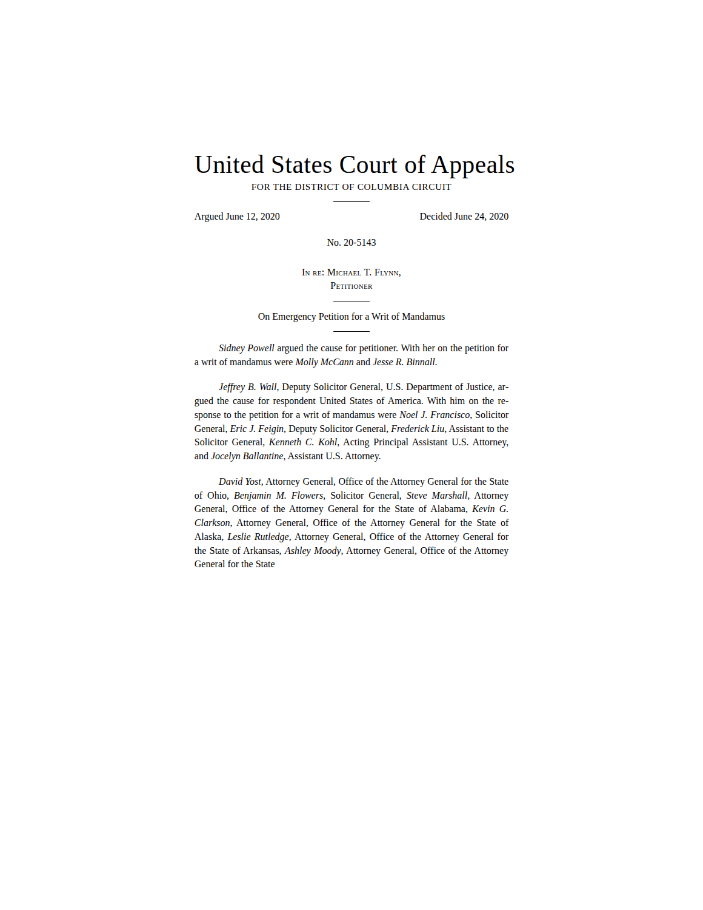United States Court of Appeals
FOR THE DISTRICT OF COLUMBIA CIRCUIT
Argued June 12, 2020 Decided June 24, 2020
No. 20-5143
In re: Michael T. Flynn,
Petitioner
On Emergency Petition for a Writ of Mandamus
Sidney Powell argued the cause for petitioner. With her on the petition for a writ of mandamus were Molly McCann and Jesse R. Binnall.
Jeffrey B. Wall, Deputy Solicitor General, U.S. Department of Justice, argued the cause for respondent United States of America. With him on the response to the petition for a writ of mandamus were Noel J. Francisco, Solicitor General, Eric J. Feigin, Deputy Solicitor General, Frederick Liu, Assistant to the Solicitor General, Kenneth C. Kohl, Acting Principal Assistant U.S. Attorney, and Jocelyn Ballantine, Assistant U.S. Attorney.
David Yost, Attorney General, Office of the Attorney General for the State of Ohio, Benjamin M. Flowers, Solicitor General, Steve Marshall, Attorney General, Office of the Attorney General for the State of Alabama, Kevin G. Clarkson, Attorney General, Office of the Attorney General for the State of Alaska, Leslie Rutledge, Attorney General, Office of the Attorney General for the State of Arkansas, Ashley Moody, Attorney General, Office of the Attorney General for the State